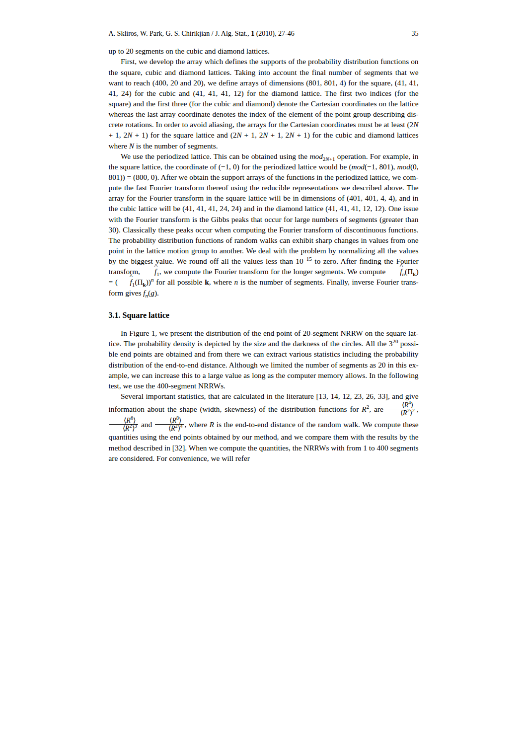A. Skliros, W. Park, G. S. Chirikjian / J. Alg. Stat., 1 (2010), 27-46 35
up to 20 segments on the cubic and diamond lattices.
First, we develop the array which defines the supports of the probability distribution functions on the square, cubic and diamond lattices. Taking into account the final number of segments that we want to reach (400, 20 and 20), we define arrays of dimensions (801, 801, 4) for the square, (41, 41, 41, 24) for the cubic and (41, 41, 41, 12) for the diamond lattice. The first two indices (for the square) and the first three (for the cubic and diamond) denote the Cartesian coordinates on the lattice whereas the last array coordinate denotes the index of the element of the point group describing discrete rotations. In order to avoid aliasing, the arrays for the Cartesian coordinates must be at least (2N + 1, 2N + 1) for the square lattice and (2N + 1, 2N + 1, 2N + 1) for the cubic and diamond lattices where N is the number of segments.
We use the periodized lattice. This can be obtained using the mod2N+1 operation. For example, in the square lattice, the coordinate of (−1, 0) for the periodized lattice would be (mod(−1, 801), mod(0, 801)) = (800, 0). After we obtain the support arrays of the functions in the periodized lattice, we compute the fast Fourier transform thereof using the reducible representations we described above. The array for the Fourier transform in the square lattice will be in dimensions of (401, 401, 4, 4), and in the cubic lattice will be (41, 41, 41, 24, 24) and in the diamond lattice (41, 41, 41, 12, 12). One issue with the Fourier transform is the Gibbs peaks that occur for large numbers of segments (greater than 30). Classically these peaks occur when computing the Fourier transform of discontinuous functions. The probability distribution functions of random walks can exhibit sharp changes in values from one point in the lattice motion group to another. We deal with the problem by normalizing all the values by the biggest value. We round off all the values less than 10−15 to zero. After finding the Fourier transform, f1, we compute the Fourier transform for the longer segments. We compute fn(Πk) = (f1(Πk))n for all possible k, where n is the number of segments. Finally, inverse Fourier transform gives fn(g).
3.1. Square lattice
In Figure 1, we present the distribution of the end point of 20-segment NRRW on the square lattice. The probability density is depicted by the size and the darkness of the circles. All the 320 possible end points are obtained and from there we can extract various statistics including the probability distribution of the end-to-end distance. Although we limited the number of segments as 20 in this example, we can increase this to a large value as long as the computer memory allows. In the following test, we use the 400-segment NRRWs.
Several important statistics, that are calculated in the literature [13, 14, 12, 23, 26, 33], and give information about the shape (width, skewness) of the distribution functions for R2, are ⟨R4⟩⟨R2⟩2, ⟨R6⟩⟨R2⟩3 and ⟨R8⟩⟨R2⟩4, where R is the end-to-end distance of the random walk. We compute these quantities using the end points obtained by our method, and we compare them with the results by the method described in [32]. When we compute the quantities, the NRRWs with from 1 to 400 segments are considered. For convenience, we will refer